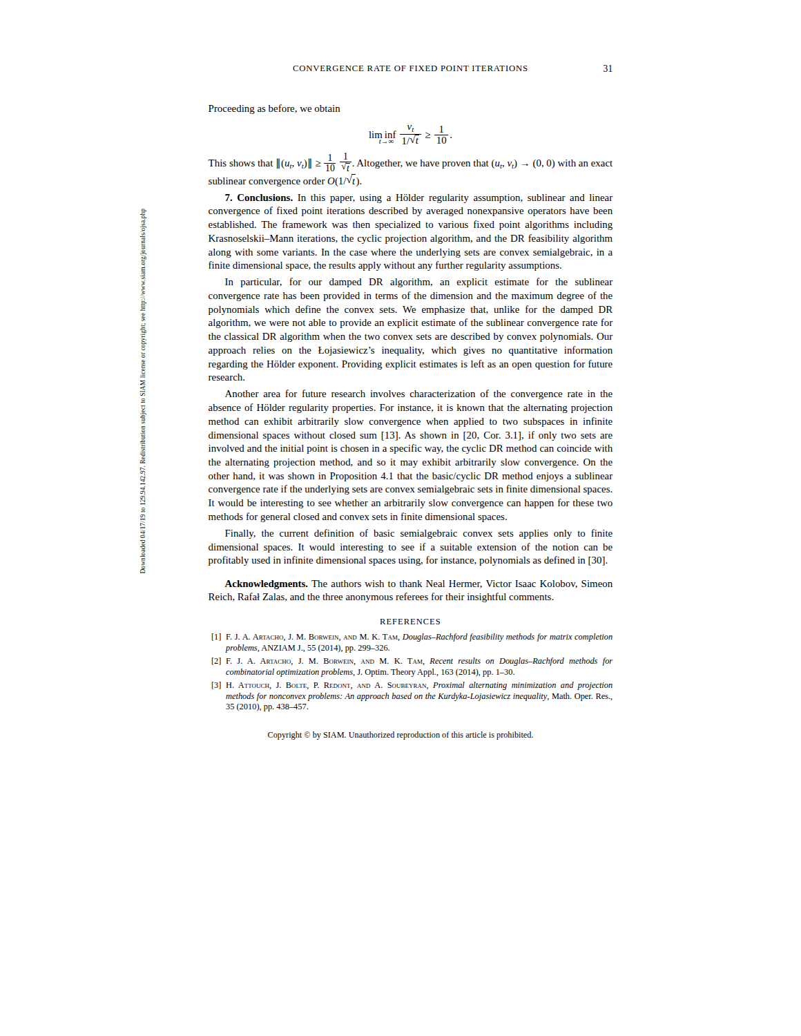Downloaded 04/17/19 to 129.94.142.97. Redistribution subject to SIAM license or copyright; see http://www.siam.org/journals/ojsa.php
CONVERGENCE RATE OF FIXED POINT ITERATIONS 31
Proceeding as before, we obtain
lim inf t→∞ vt 1/t ≥ 110.
This shows that ∥(ut, vt)∥ ≥ 110 1 t. Altogether, we have proven that (ut, vt) → (0, 0) with an exact sublinear convergence order O(1/t).
7. Conclusions. In this paper, using a Hölder regularity assumption, sublinear and linear convergence of fixed point iterations described by averaged nonexpansive operators have been established. The framework was then specialized to various fixed point algorithms including Krasnoselskii–Mann iterations, the cyclic projection algorithm, and the DR feasibility algorithm along with some variants. In the case where the underlying sets are convex semialgebraic, in a finite dimensional space, the results apply without any further regularity assumptions.
In particular, for our damped DR algorithm, an explicit estimate for the sublinear convergence rate has been provided in terms of the dimension and the maximum degree of the polynomials which define the convex sets. We emphasize that, unlike for the damped DR algorithm, we were not able to provide an explicit estimate of the sublinear convergence rate for the classical DR algorithm when the two convex sets are described by convex polynomials. Our approach relies on the Łojasiewicz’s inequality, which gives no quantitative information regarding the Hölder exponent. Providing explicit estimates is left as an open question for future research.
Another area for future research involves characterization of the convergence rate in the absence of Hölder regularity properties. For instance, it is known that the alternating projection method can exhibit arbitrarily slow convergence when applied to two subspaces in infinite dimensional spaces without closed sum [13]. As shown in [20, Cor. 3.1], if only two sets are involved and the initial point is chosen in a specific way, the cyclic DR method can coincide with the alternating projection method, and so it may exhibit arbitrarily slow convergence. On the other hand, it was shown in Proposition 4.1 that the basic/cyclic DR method enjoys a sublinear convergence rate if the underlying sets are convex semialgebraic sets in finite dimensional spaces. It would be interesting to see whether an arbitrarily slow convergence can happen for these two methods for general closed and convex sets in finite dimensional spaces.
Finally, the current definition of basic semialgebraic convex sets applies only to finite dimensional spaces. It would interesting to see if a suitable extension of the notion can be profitably used in infinite dimensional spaces using, for instance, polynomials as defined in [30].
Acknowledgments. The authors wish to thank Neal Hermer, Victor Isaac Kolobov, Simeon Reich, Rafał Zalas, and the three anonymous referees for their insightful comments.
REFERENCES
[1] F. J. A. Artacho, J. M. Borwein, and M. K. Tam, Douglas–Rachford feasibility methods for matrix completion problems, ANZIAM J., 55 (2014), pp. 299–326.
[2] F. J. A. Artacho, J. M. Borwein, and M. K. Tam, Recent results on Douglas–Rachford methods for combinatorial optimization problems, J. Optim. Theory Appl., 163 (2014), pp. 1–30.
[3] H. Attouch, J. Bolte, P. Redont, and A. Soubeyran, Proximal alternating minimization and projection methods for nonconvex problems: An approach based on the Kurdyka-Lojasiewicz inequality, Math. Oper. Res., 35 (2010), pp. 438–457.
Copyright © by SIAM. Unauthorized reproduction of this article is prohibited.